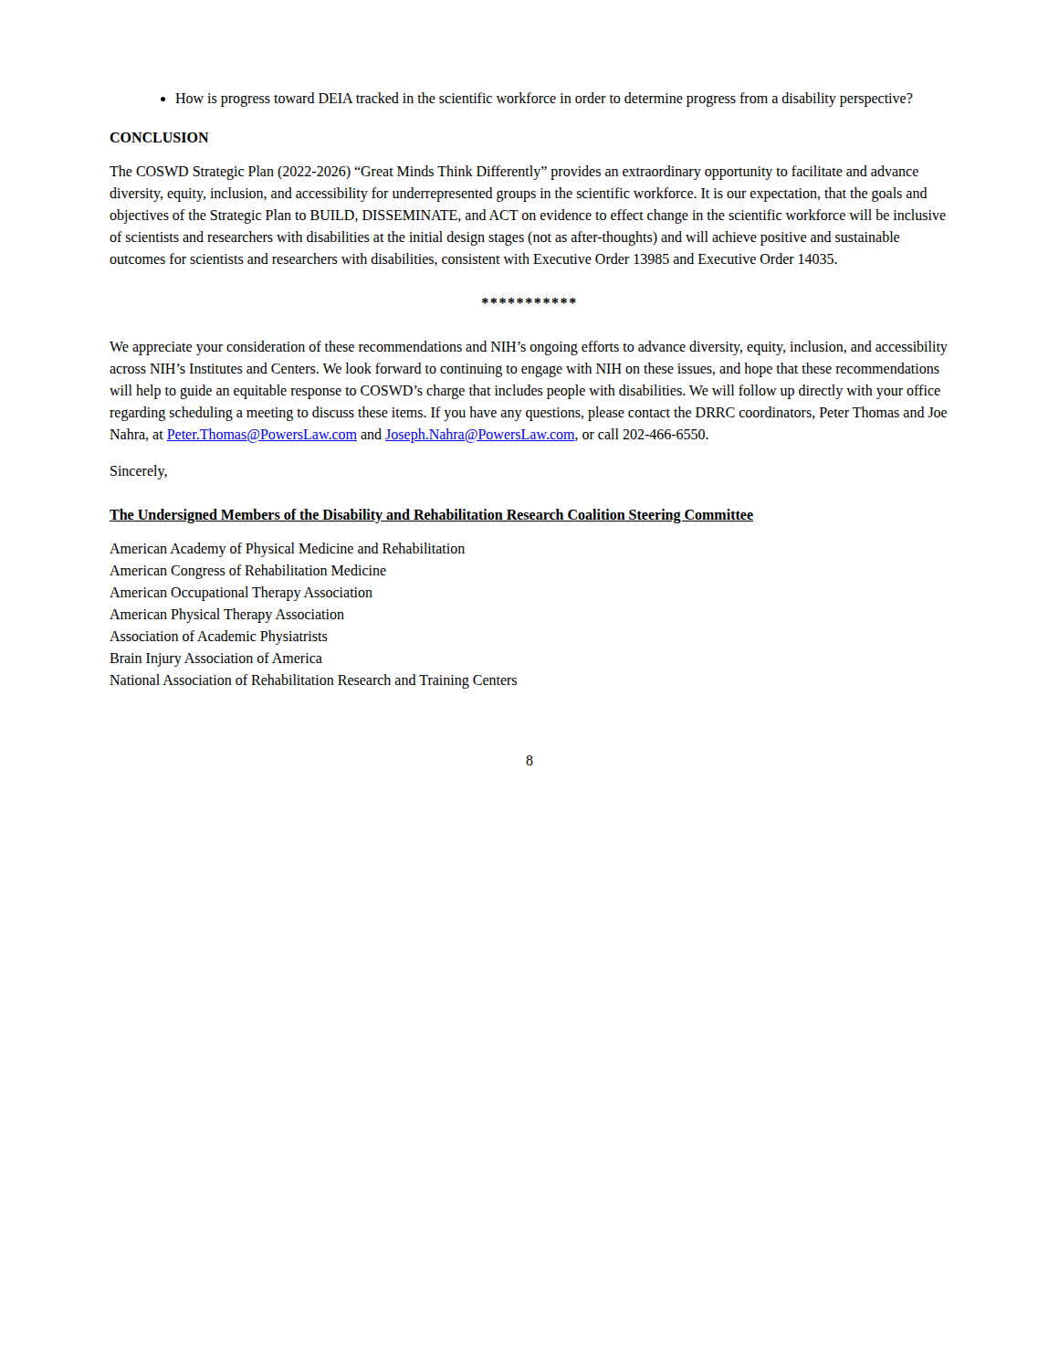How is progress toward DEIA tracked in the scientific workforce in order to determine progress from a disability perspective?
CONCLUSION
The COSWD Strategic Plan (2022-2026) “Great Minds Think Differently” provides an extraordinary opportunity to facilitate and advance diversity, equity, inclusion, and accessibility for underrepresented groups in the scientific workforce. It is our expectation, that the goals and objectives of the Strategic Plan to BUILD, DISSEMINATE, and ACT on evidence to effect change in the scientific workforce will be inclusive of scientists and researchers with disabilities at the initial design stages (not as after-thoughts) and will achieve positive and sustainable outcomes for scientists and researchers with disabilities, consistent with Executive Order 13985 and Executive Order 14035.
***********
We appreciate your consideration of these recommendations and NIH’s ongoing efforts to advance diversity, equity, inclusion, and accessibility across NIH’s Institutes and Centers. We look forward to continuing to engage with NIH on these issues, and hope that these recommendations will help to guide an equitable response to COSWD’s charge that includes people with disabilities. We will follow up directly with your office regarding scheduling a meeting to discuss these items. If you have any questions, please contact the DRRC coordinators, Peter Thomas and Joe Nahra, at Peter.Thomas@PowersLaw.com and Joseph.Nahra@PowersLaw.com, or call 202-466-6550.
Sincerely,
The Undersigned Members of the Disability and Rehabilitation Research Coalition Steering Committee
American Academy of Physical Medicine and Rehabilitation
American Congress of Rehabilitation Medicine
American Occupational Therapy Association
American Physical Therapy Association
Association of Academic Physiatrists
Brain Injury Association of America
National Association of Rehabilitation Research and Training Centers
8